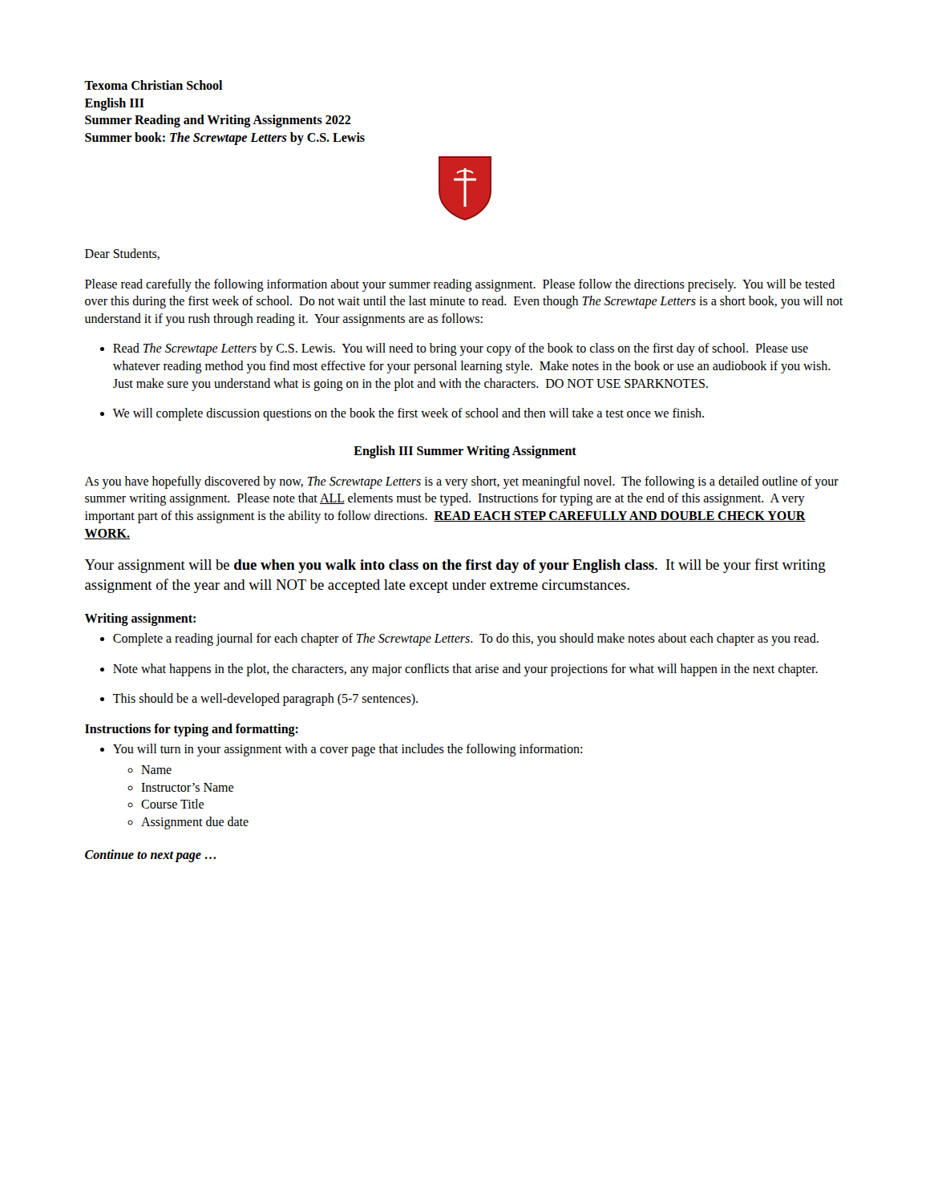Texoma Christian School
English III
Summer Reading and Writing Assignments 2022
Summer book: The Screwtape Letters by C.S. Lewis
Dear Students,
Please read carefully the following information about your summer reading assignment. Please follow the directions precisely. You will be tested over this during the first week of school. Do not wait until the last minute to read. Even though The Screwtape Letters is a short book, you will not understand it if you rush through reading it. Your assignments are as follows:
Read The Screwtape Letters by C.S. Lewis. You will need to bring your copy of the book to class on the first day of school. Please use whatever reading method you find most effective for your personal learning style. Make notes in the book or use an audiobook if you wish. Just make sure you understand what is going on in the plot and with the characters. DO NOT USE SPARKNOTES.
We will complete discussion questions on the book the first week of school and then will take a test once we finish.
English III Summer Writing Assignment
As you have hopefully discovered by now, The Screwtape Letters is a very short, yet meaningful novel. The following is a detailed outline of your summer writing assignment. Please note that ALL elements must be typed. Instructions for typing are at the end of this assignment. A very important part of this assignment is the ability to follow directions. READ EACH STEP CAREFULLY AND DOUBLE CHECK YOUR WORK.
Your assignment will be due when you walk into class on the first day of your English class. It will be your first writing assignment of the year and will NOT be accepted late except under extreme circumstances.
Writing assignment:
Complete a reading journal for each chapter of The Screwtape Letters. To do this, you should make notes about each chapter as you read.
Note what happens in the plot, the characters, any major conflicts that arise and your projections for what will happen in the next chapter.
This should be a well-developed paragraph (5-7 sentences).
Instructions for typing and formatting:
You will turn in your assignment with a cover page that includes the following information:
Name
Instructor’s Name
Course Title
Assignment due date
Continue to next page …